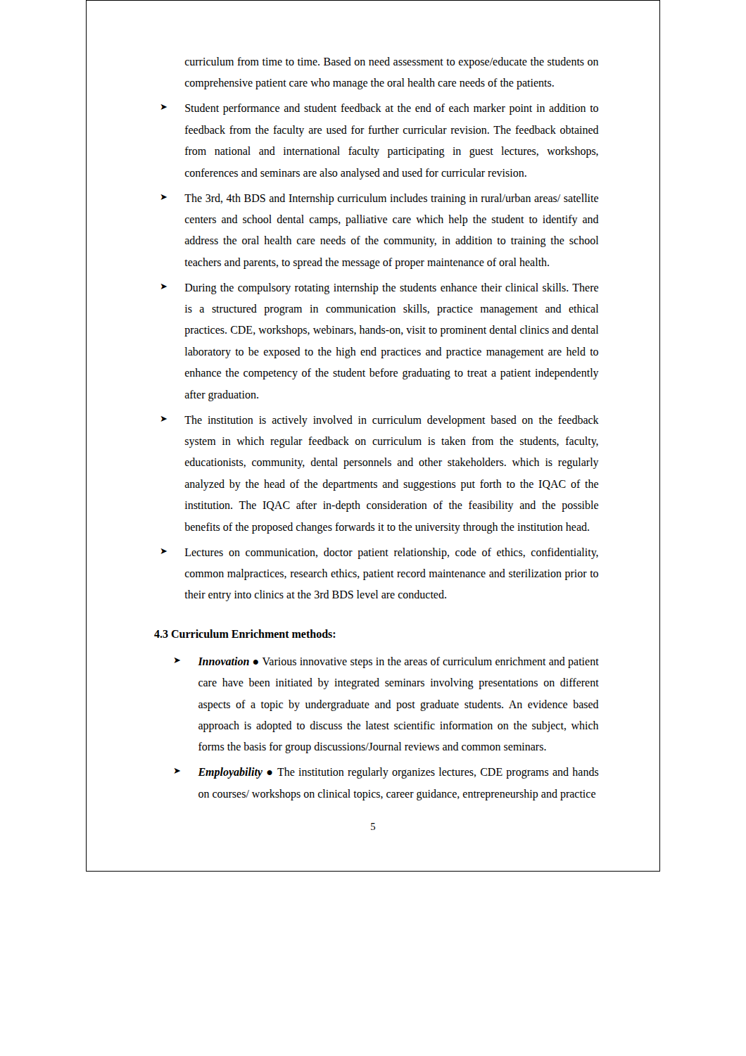curriculum from time to time. Based on need assessment to expose/educate the students on comprehensive patient care who manage the oral health care needs of the patients.
Student performance and student feedback at the end of each marker point in addition to feedback from the faculty are used for further curricular revision. The feedback obtained from national and international faculty participating in guest lectures, workshops, conferences and seminars are also analysed and used for curricular revision.
The 3rd, 4th BDS and Internship curriculum includes training in rural/urban areas/ satellite centers and school dental camps, palliative care which help the student to identify and address the oral health care needs of the community, in addition to training the school teachers and parents, to spread the message of proper maintenance of oral health.
During the compulsory rotating internship the students enhance their clinical skills. There is a structured program in communication skills, practice management and ethical practices. CDE, workshops, webinars, hands-on, visit to prominent dental clinics and dental laboratory to be exposed to the high end practices and practice management are held to enhance the competency of the student before graduating to treat a patient independently after graduation.
The institution is actively involved in curriculum development based on the feedback system in which regular feedback on curriculum is taken from the students, faculty, educationists, community, dental personnels and other stakeholders. which is regularly analyzed by the head of the departments and suggestions put forth to the IQAC of the institution. The IQAC after in-depth consideration of the feasibility and the possible benefits of the proposed changes forwards it to the university through the institution head.
Lectures on communication, doctor patient relationship, code of ethics, confidentiality, common malpractices, research ethics, patient record maintenance and sterilization prior to their entry into clinics at the 3rd BDS level are conducted.
4.3 Curriculum Enrichment methods:
Innovation ● Various innovative steps in the areas of curriculum enrichment and patient care have been initiated by integrated seminars involving presentations on different aspects of a topic by undergraduate and post graduate students. An evidence based approach is adopted to discuss the latest scientific information on the subject, which forms the basis for group discussions/Journal reviews and common seminars.
Employability ● The institution regularly organizes lectures, CDE programs and hands on courses/ workshops on clinical topics, career guidance, entrepreneurship and practice
5